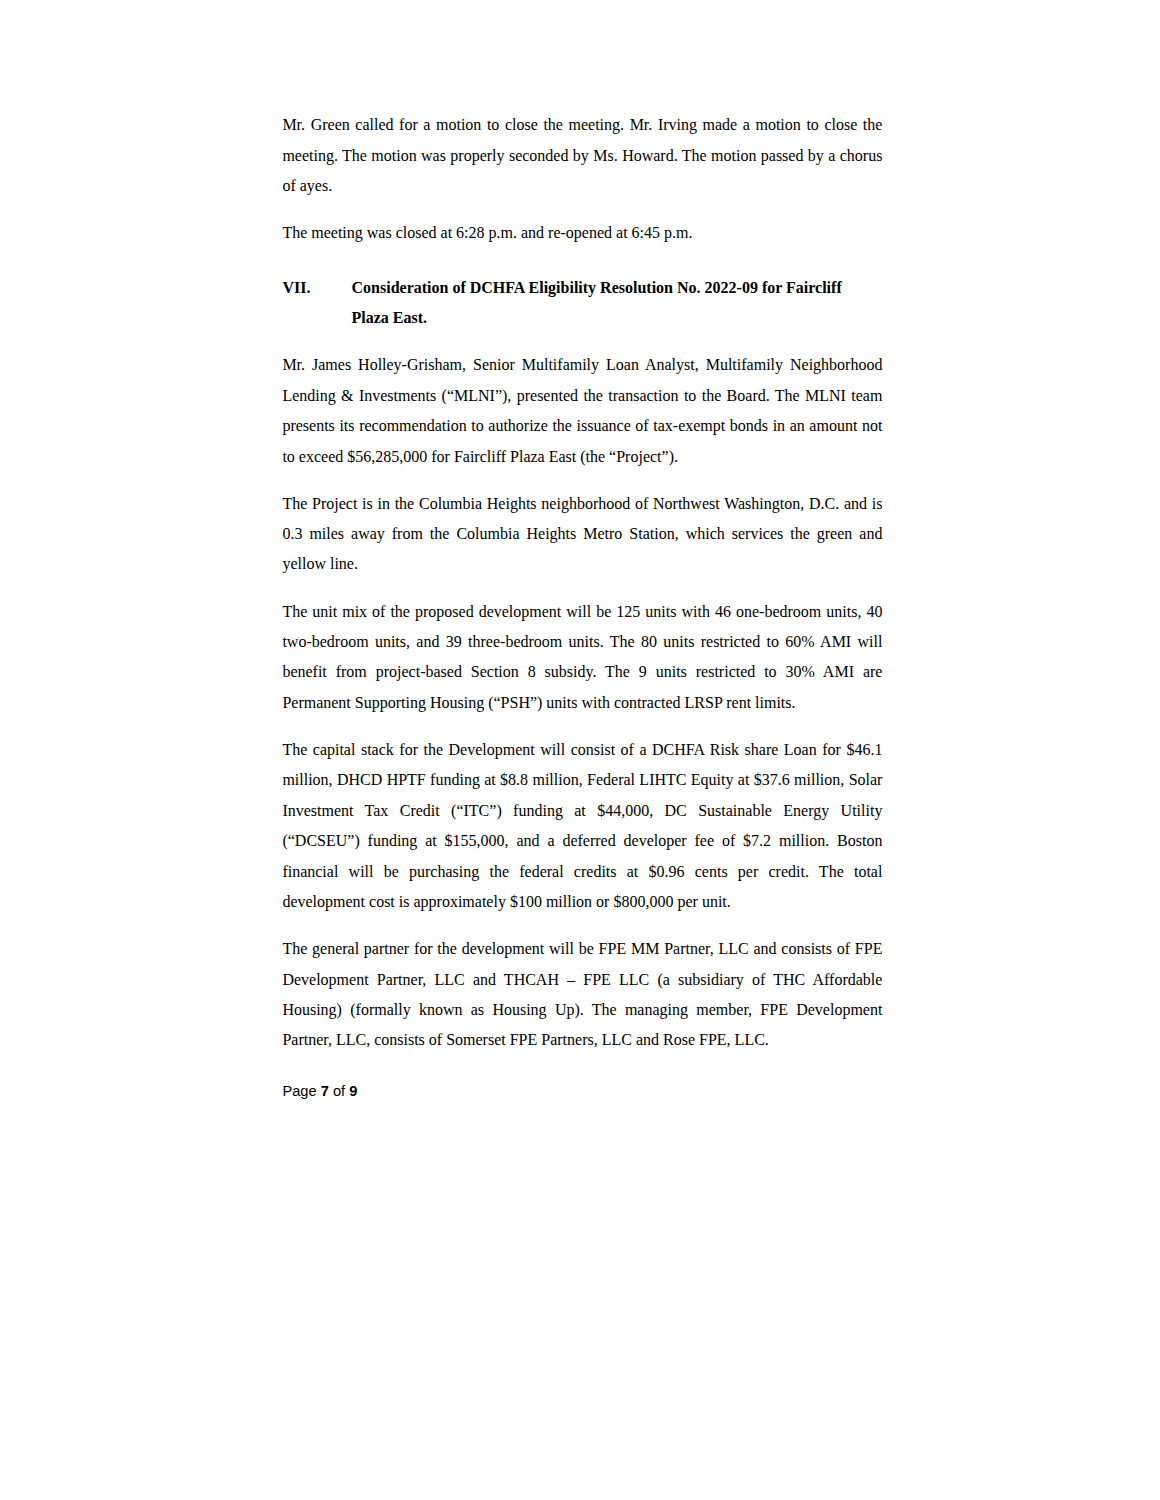Mr. Green called for a motion to close the meeting. Mr. Irving made a motion to close the meeting. The motion was properly seconded by Ms. Howard. The motion passed by a chorus of ayes.
The meeting was closed at 6:28 p.m. and re-opened at 6:45 p.m.
VII. Consideration of DCHFA Eligibility Resolution No. 2022-09 for Faircliff Plaza East.
Mr. James Holley-Grisham, Senior Multifamily Loan Analyst, Multifamily Neighborhood Lending & Investments (“MLNI”), presented the transaction to the Board. The MLNI team presents its recommendation to authorize the issuance of tax-exempt bonds in an amount not to exceed $56,285,000 for Faircliff Plaza East (the “Project”).
The Project is in the Columbia Heights neighborhood of Northwest Washington, D.C. and is 0.3 miles away from the Columbia Heights Metro Station, which services the green and yellow line.
The unit mix of the proposed development will be 125 units with 46 one-bedroom units, 40 two-bedroom units, and 39 three-bedroom units. The 80 units restricted to 60% AMI will benefit from project-based Section 8 subsidy. The 9 units restricted to 30% AMI are Permanent Supporting Housing (“PSH”) units with contracted LRSP rent limits.
The capital stack for the Development will consist of a DCHFA Risk share Loan for $46.1 million, DHCD HPTF funding at $8.8 million, Federal LIHTC Equity at $37.6 million, Solar Investment Tax Credit (“ITC”) funding at $44,000, DC Sustainable Energy Utility (“DCSEU”) funding at $155,000, and a deferred developer fee of $7.2 million. Boston financial will be purchasing the federal credits at $0.96 cents per credit. The total development cost is approximately $100 million or $800,000 per unit.
The general partner for the development will be FPE MM Partner, LLC and consists of FPE Development Partner, LLC and THCAH – FPE LLC (a subsidiary of THC Affordable Housing) (formally known as Housing Up). The managing member, FPE Development Partner, LLC, consists of Somerset FPE Partners, LLC and Rose FPE, LLC.
Page 7 of 9